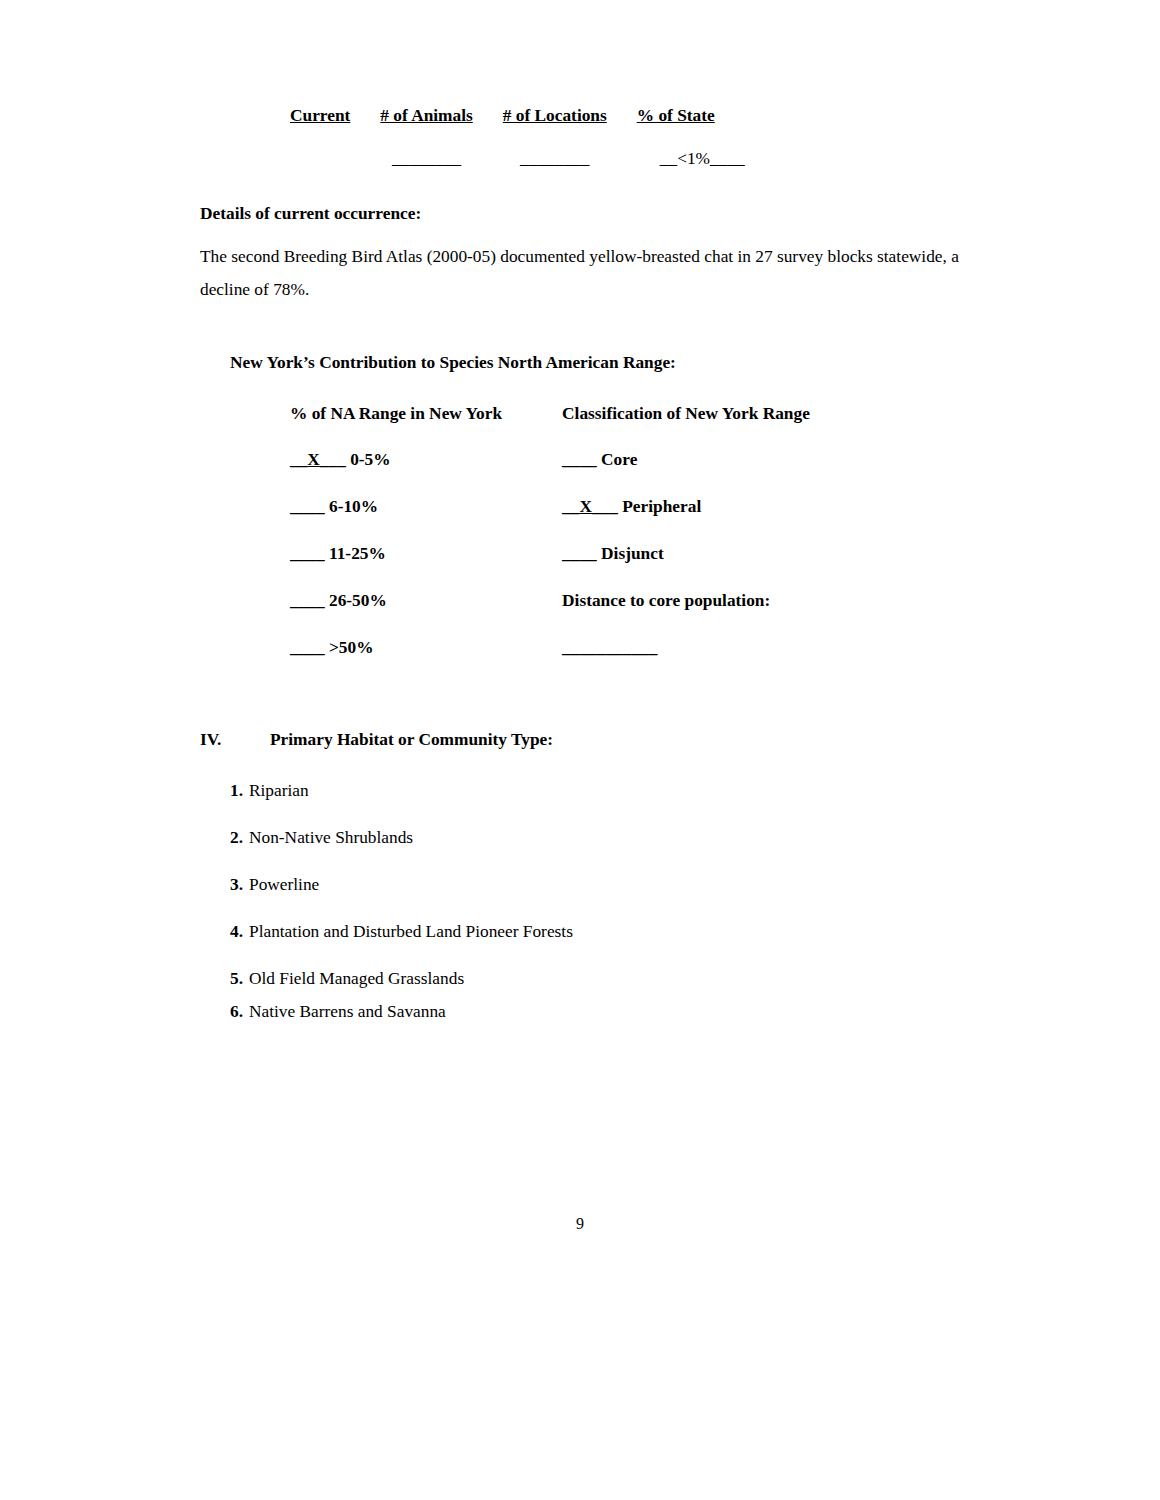| Current | # of Animals | # of Locations | % of State |
| --- | --- | --- | --- |
| | ________ | ________ | __<1%____ |
Details of current occurrence:
The second Breeding Bird Atlas (2000-05) documented yellow-breasted chat in 27 survey blocks statewide, a decline of 78%.
New York’s Contribution to Species North American Range:
| % of NA Range in New York | Classification of New York Range |
| --- | --- |
| __ X ___ 0-5% | ____ Core |
| ____ 6-10% | __ X ___ Peripheral |
| ____ 11-25% | ____ Disjunct |
| ____ 26-50% | Distance to core population: |
| ____ >50% | ___________ |
IV. Primary Habitat or Community Type:
1. Riparian
2. Non-Native Shrublands
3. Powerline
4. Plantation and Disturbed Land Pioneer Forests
5. Old Field Managed Grasslands
6. Native Barrens and Savanna
9